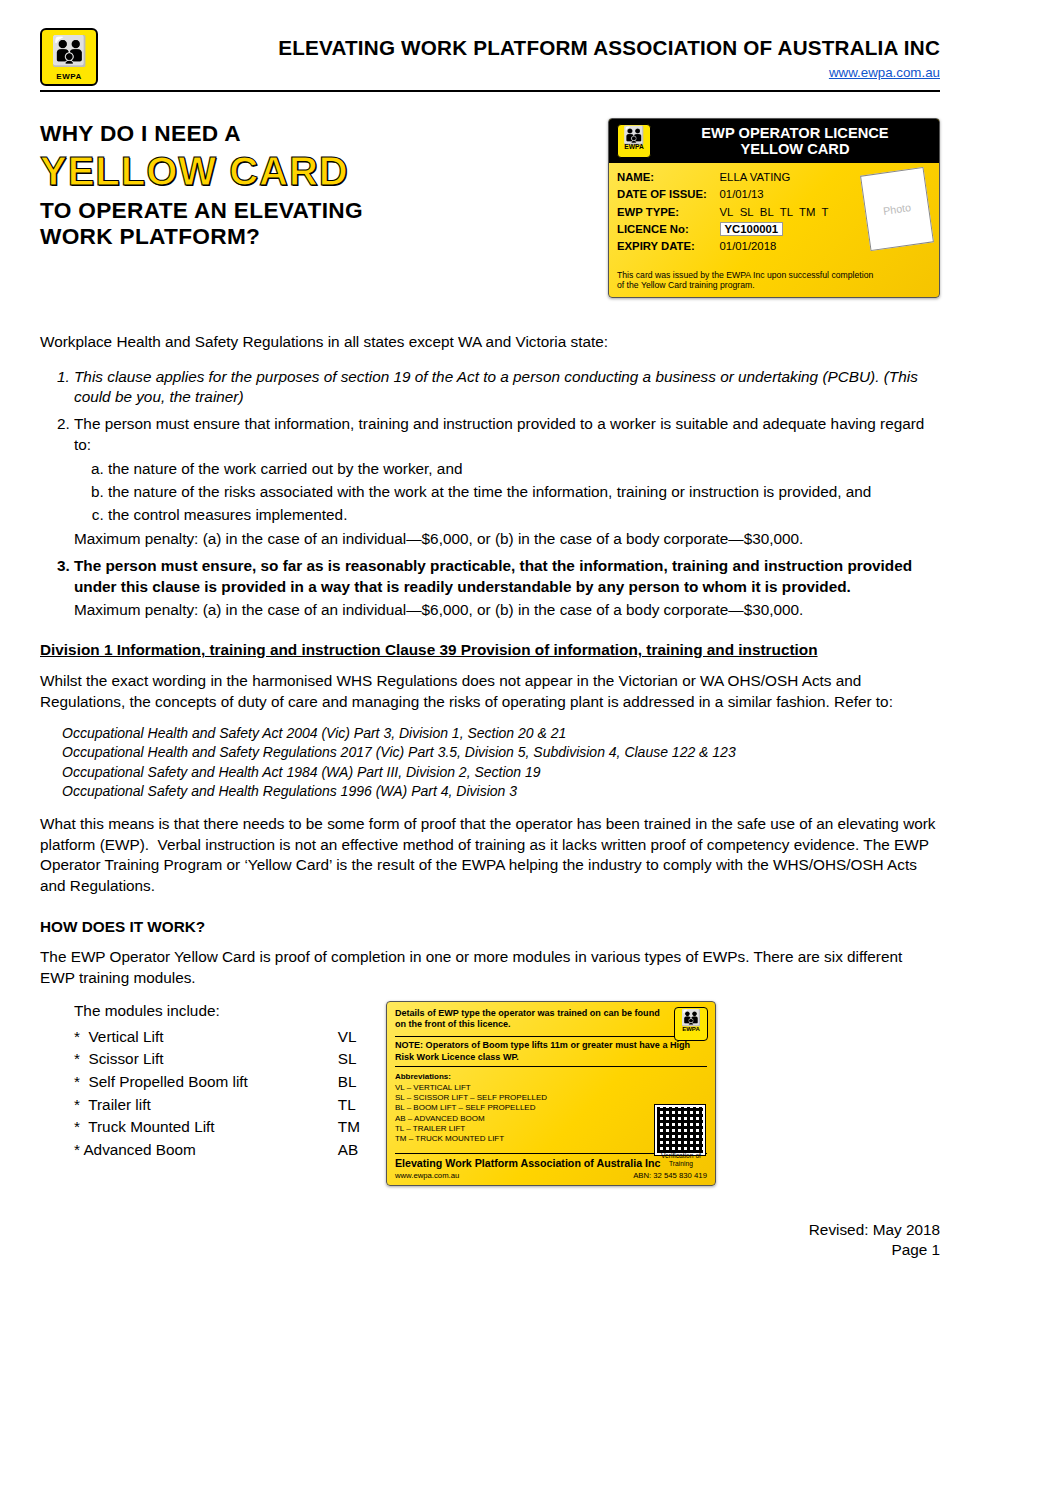👪 EWPA
ELEVATING WORK PLATFORM ASSOCIATION OF AUSTRALIA INC
www.ewpa.com.au
WHY DO I NEED A
YELLOW CARD
TO OPERATE AN ELEVATING
WORK PLATFORM?
👪EWPA
EWP OPERATOR LICENCE
YELLOW CARD
Photo
| NAME: | ELLA VATING |
| DATE OF ISSUE: | 01/01/13 |
| EWP TYPE: | VL SL BL TL TM T |
| LICENCE No: | YC100001 |
| EXPIRY DATE: | 01/01/2018 |
This card was issued by the EWPA Inc upon successful completion
of the Yellow Card training program.
Workplace Health and Safety Regulations in all states except WA and Victoria state:
This clause applies for the purposes of section 19 of the Act to a person conducting a business or undertaking (PCBU). (This could be you, the trainer)
The person must ensure that information, training and instruction provided to a worker is suitable and adequate having regard to:
the nature of the work carried out by the worker, and
the nature of the risks associated with the work at the time the information, training or instruction is provided, and
the control measures implemented.
Maximum penalty: (a) in the case of an individual—$6,000, or (b) in the case of a body corporate—$30,000.
The person must ensure, so far as is reasonably practicable, that the information, training and instruction provided under this clause is provided in a way that is readily understandable by any person to whom it is provided.
Maximum penalty: (a) in the case of an individual—$6,000, or (b) in the case of a body corporate—$30,000.
Division 1 Information, training and instruction Clause 39 Provision of information, training and instruction
Whilst the exact wording in the harmonised WHS Regulations does not appear in the Victorian or WA OHS/OSH Acts and Regulations, the concepts of duty of care and managing the risks of operating plant is addressed in a similar fashion. Refer to:
Occupational Health and Safety Act 2004 (Vic) Part 3, Division 1, Section 20 & 21
Occupational Health and Safety Regulations 2017 (Vic) Part 3.5, Division 5, Subdivision 4, Clause 122 & 123
Occupational Safety and Health Act 1984 (WA) Part III, Division 2, Section 19
Occupational Safety and Health Regulations 1996 (WA) Part 4, Division 3
What this means is that there needs to be some form of proof that the operator has been trained in the safe use of an elevating work platform (EWP). Verbal instruction is not an effective method of training as it lacks written proof of competency evidence. The EWP Operator Training Program or ‘Yellow Card’ is the result of the EWPA helping the industry to comply with the WHS/OHS/OSH Acts and Regulations.
HOW DOES IT WORK?
The EWP Operator Yellow Card is proof of completion in one or more modules in various types of EWPs. There are six different EWP training modules.
The modules include:
| * Vertical Lift | VL |
| * Scissor Lift | SL |
| * Self Propelled Boom lift | BL |
| * Trailer lift | TL |
| * Truck Mounted Lift | TM |
| * Advanced Boom | AB |
👪EWPA
Details of EWP type the operator was trained on can be found on the front of this licence.
NOTE: Operators of Boom type lifts 11m or greater must have a High Risk Work Licence class WP.
Abbreviations:
VL – VERTICAL LIFT
SL – SCISSOR LIFT – SELF PROPELLED
BL – BOOM LIFT – SELF PROPELLED
AB – ADVANCED BOOM
TL – TRAILER LIFT
TM – TRUCK MOUNTED LIFT
Verification of
Training
Elevating Work Platform Association of Australia Inc
www.ewpa.com.au ABN: 32 545 830 419
Revised: May 2018
Page 1